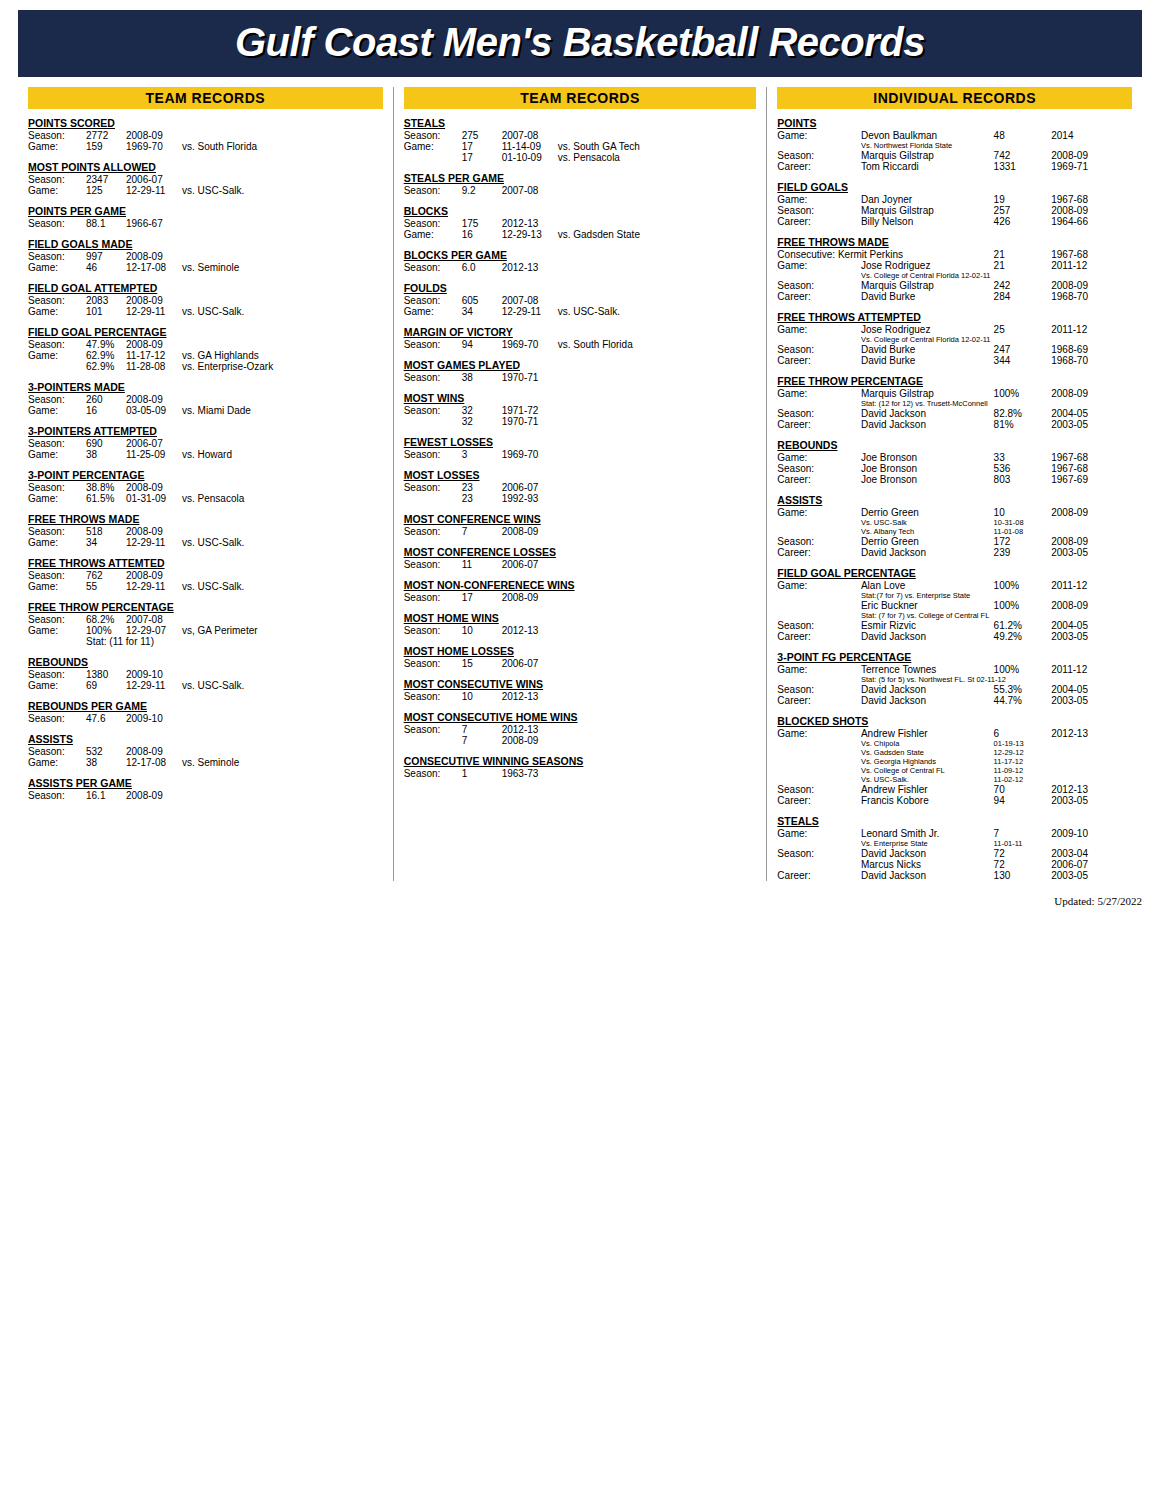Gulf Coast Men's Basketball Records
TEAM RECORDS
Points Scored
| Season: | 2772 | 2008-09 | |
| Game: | 159 | 1969-70 | vs. South Florida |
Most Points Allowed
| Season: | 2347 | 2006-07 | |
| Game: | 125 | 12-29-11 | vs. USC-Salk. |
Points Per Game
| Season: | 88.1 | 1966-67 | |
Field Goals Made
| Season: | 997 | 2008-09 | |
| Game: | 46 | 12-17-08 | vs. Seminole |
Field Goal Attempted
| Season: | 2083 | 2008-09 | |
| Game: | 101 | 12-29-11 | vs. USC-Salk. |
Field Goal Percentage
| Season: | 47.9% | 2008-09 | |
| Game: | 62.9% | 11-17-12 | vs. GA Highlands |
| | 62.9% | 11-28-08 | vs. Enterprise-Ozark |
3-Pointers Made
| Season: | 260 | 2008-09 | |
| Game: | 16 | 03-05-09 | vs. Miami Dade |
3-Pointers Attempted
| Season: | 690 | 2006-07 | |
| Game: | 38 | 11-25-09 | vs. Howard |
3-Point Percentage
| Season: | 38.8% | 2008-09 | |
| Game: | 61.5% | 01-31-09 | vs. Pensacola |
Free Throws Made
| Season: | 518 | 2008-09 | |
| Game: | 34 | 12-29-11 | vs. USC-Salk. |
Free Throws Attemted
| Season: | 762 | 2008-09 | |
| Game: | 55 | 12-29-11 | vs. USC-Salk. |
Free Throw Percentage
| Season: | 68.2% | 2007-08 | |
| Game: | 100% | 12-29-07 | vs, GA Perimeter |
| | Stat: (11 for 11) |
Rebounds
| Season: | 1380 | 2009-10 | |
| Game: | 69 | 12-29-11 | vs. USC-Salk. |
Rebounds Per Game
| Season: | 47.6 | 2009-10 | |
Assists
| Season: | 532 | 2008-09 | |
| Game: | 38 | 12-17-08 | vs. Seminole |
Assists Per Game
| Season: | 16.1 | 2008-09 | |
TEAM RECORDS
Steals
| Season: | 275 | 2007-08 | |
| Game: | 17 | 11-14-09 | vs. South GA Tech |
| | 17 | 01-10-09 | vs. Pensacola |
Steals Per Game
| Season: | 9.2 | 2007-08 | |
Blocks
| Season: | 175 | 2012-13 | |
| Game: | 16 | 12-29-13 | vs. Gadsden State |
Blocks Per Game
| Season: | 6.0 | 2012-13 | |
Foulds
| Season: | 605 | 2007-08 | |
| Game: | 34 | 12-29-11 | vs. USC-Salk. |
Margin of Victory
| Season: | 94 | 1969-70 | vs. South Florida |
Most Games Played
| Season: | 38 | 1970-71 | |
Most Wins
| Season: | 32 | 1971-72 | |
| | 32 | 1970-71 | |
Fewest Losses
| Season: | 3 | 1969-70 | |
Most Losses
| Season: | 23 | 2006-07 | |
| | 23 | 1992-93 | |
Most Conference Wins
| Season: | 7 | 2008-09 | |
Most Conference Losses
| Season: | 11 | 2006-07 | |
Most Non-Conferenece Wins
| Season: | 17 | 2008-09 | |
Most Home Wins
| Season: | 10 | 2012-13 | |
Most Home Losses
| Season: | 15 | 2006-07 | |
Most Consecutive Wins
| Season: | 10 | 2012-13 | |
Most Consecutive Home Wins
| Season: | 7 | 2012-13 | |
| | 7 | 2008-09 | |
Consecutive Winning Seasons
| Season: | 1 | 1963-73 | |
INDIVIDUAL RECORDS
Points
| Game: | Devon Baulkman | 48 | 2014 |
| | Vs. Northwest Florida State |
| Season: | Marquis Gilstrap | 742 | 2008-09 |
| Career: | Tom Riccardi | 1331 | 1969-71 |
Field Goals
| Game: | Dan Joyner | 19 | 1967-68 |
| Season: | Marquis Gilstrap | 257 | 2008-09 |
| Career: | Billy Nelson | 426 | 1964-66 |
Free Throws Made
| Consecutive: Kermit Perkins | 21 | 1967-68 |
| Game: | Jose Rodriguez | 21 | 2011-12 |
| | Vs. College of Central Florida 12-02-11 |
| Season: | Marquis Gilstrap | 242 | 2008-09 |
| Career: | David Burke | 284 | 1968-70 |
Free Throws Attempted
| Game: | Jose Rodriguez | 25 | 2011-12 |
| | Vs. College of Central Florida 12-02-11 |
| Season: | David Burke | 247 | 1968-69 |
| Career: | David Burke | 344 | 1968-70 |
Free Throw Percentage
| Game: | Marquis Gilstrap | 100% | 2008-09 |
| | Stat: (12 for 12) vs. Trusett-McConnell |
| Season: | David Jackson | 82.8% | 2004-05 |
| Career: | David Jackson | 81% | 2003-05 |
Rebounds
| Game: | Joe Bronson | 33 | 1967-68 |
| Season: | Joe Bronson | 536 | 1967-68 |
| Career: | Joe Bronson | 803 | 1967-69 |
Assists
| Game: | Derrio Green | 10 | 2008-09 |
| | Vs. USC-Salk | 10-31-08 |
| | Vs. Albany Tech | 11-01-08 |
| Season: | Derrio Green | 172 | 2008-09 |
| Career: | David Jackson | 239 | 2003-05 |
Field Goal Percentage
| Game: | Alan Love | 100% | 2011-12 |
| | Stat:(7 for 7) vs. Enterprise State |
| | Eric Buckner | 100% | 2008-09 |
| | Stat: (7 for 7) vs. College of Central FL |
| Season: | Esmir Rizvic | 61.2% | 2004-05 |
| Career: | David Jackson | 49.2% | 2003-05 |
3-Point FG Percentage
| Game: | Terrence Townes | 100% | 2011-12 |
| | Stat: (5 for 5) vs. Northwest FL. St 02-11-12 |
| Season: | David Jackson | 55.3% | 2004-05 |
| Career: | David Jackson | 44.7% | 2003-05 |
Blocked Shots
| Game: | Andrew Fishler | 6 | 2012-13 |
| | Vs. Chipola | 01-19-13 |
| | Vs. Gadsden State | 12-29-12 |
| | Vs. Georgia Highlands | 11-17-12 |
| | Vs. College of Central FL | 11-09-12 |
| | Vs. USC-Salk. | 11-02-12 |
| Season: | Andrew Fishler | 70 | 2012-13 |
| Career: | Francis Kobore | 94 | 2003-05 |
Steals
| Game: | Leonard Smith Jr. | 7 | 2009-10 |
| | Vs. Enterprise State | 11-01-11 |
| Season: | David Jackson | 72 | 2003-04 |
| | Marcus Nicks | 72 | 2006-07 |
| Career: | David Jackson | 130 | 2003-05 |
Updated: 5/27/2022